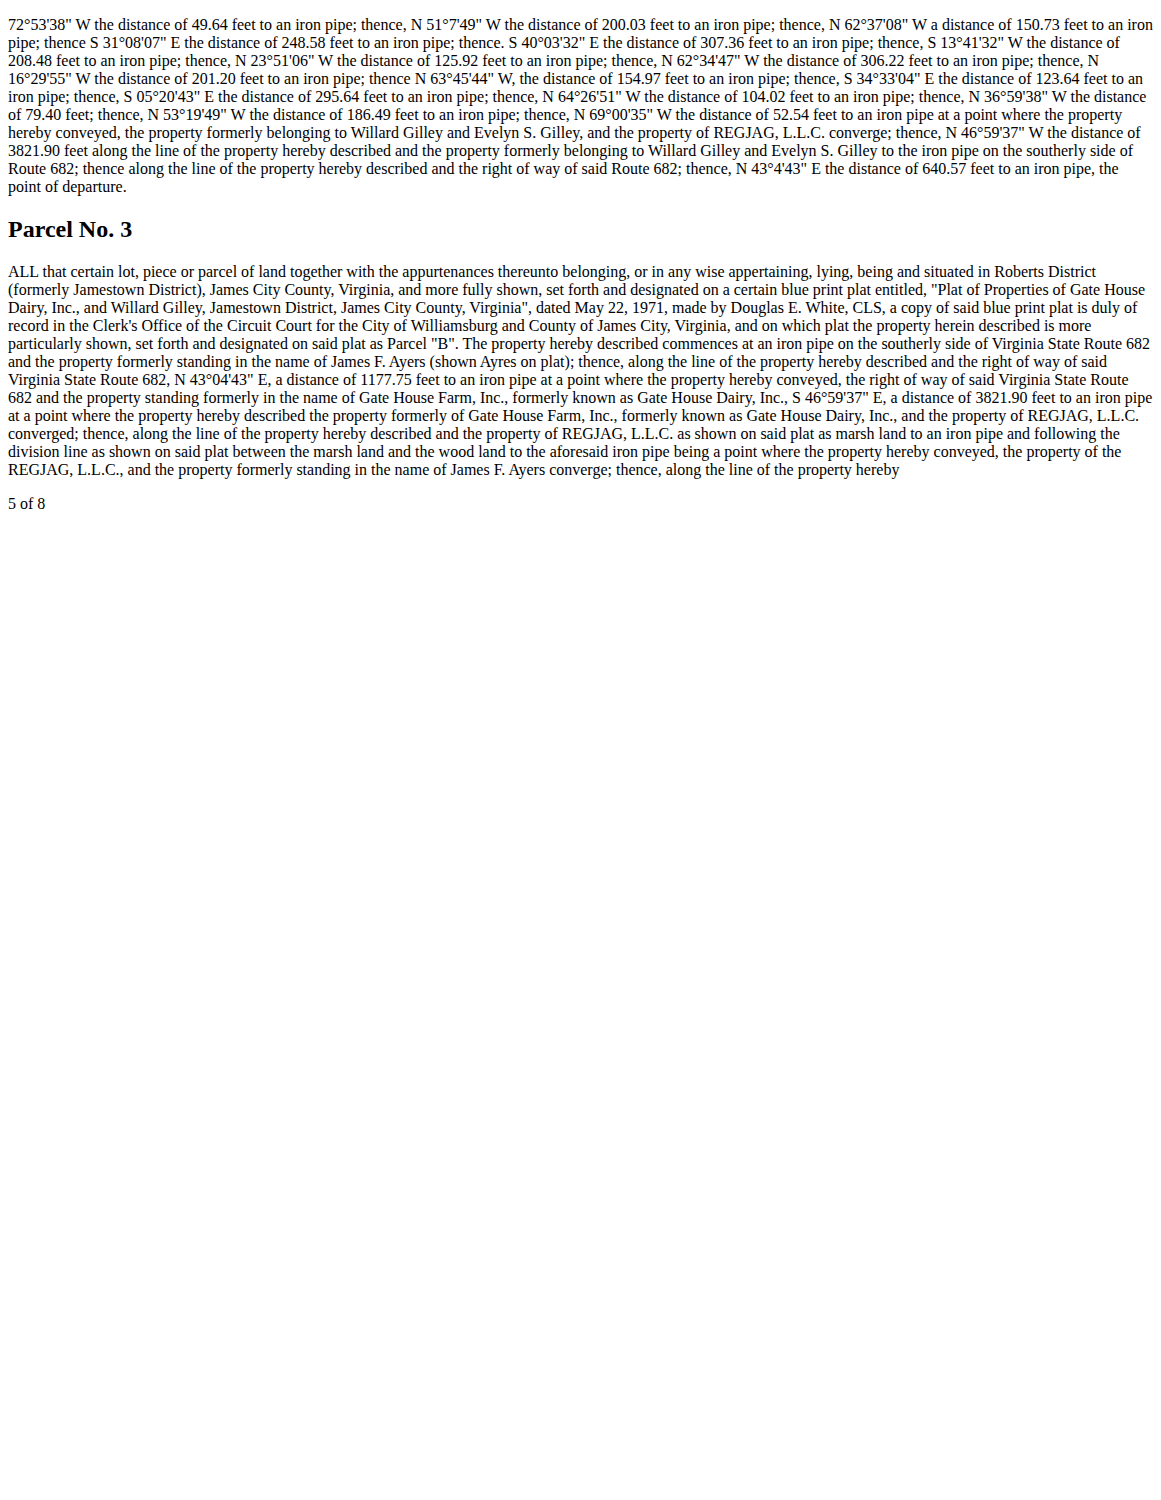72°53'38" W the distance of 49.64 feet to an iron pipe; thence, N 51°7'49" W the distance of 200.03 feet to an iron pipe; thence, N 62°37'08" W a distance of 150.73 feet to an iron pipe; thence S 31°08'07" E the distance of 248.58 feet to an iron pipe; thence. S 40°03'32" E the distance of 307.36 feet to an iron pipe; thence, S 13°41'32" W the distance of 208.48 feet to an iron pipe; thence, N 23°51'06" W the distance of 125.92 feet to an iron pipe; thence, N 62°34'47" W the distance of 306.22 feet to an iron pipe; thence, N 16°29'55" W the distance of 201.20 feet to an iron pipe; thence N 63°45'44" W, the distance of 154.97 feet to an iron pipe; thence, S 34°33'04" E the distance of 123.64 feet to an iron pipe; thence, S 05°20'43" E the distance of 295.64 feet to an iron pipe; thence, N 64°26'51" W the distance of 104.02 feet to an iron pipe; thence, N 36°59'38" W the distance of 79.40 feet; thence, N 53°19'49" W the distance of 186.49 feet to an iron pipe; thence, N 69°00'35" W the distance of 52.54 feet to an iron pipe at a point where the property hereby conveyed, the property formerly belonging to Willard Gilley and Evelyn S. Gilley, and the property of REGJAG, L.L.C. converge; thence, N 46°59'37" W the distance of 3821.90 feet along the line of the property hereby described and the property formerly belonging to Willard Gilley and Evelyn S. Gilley to the iron pipe on the southerly side of Route 682; thence along the line of the property hereby described and the right of way of said Route 682; thence, N 43°4'43" E the distance of 640.57 feet to an iron pipe, the point of departure.
Parcel No. 3
ALL that certain lot, piece or parcel of land together with the appurtenances thereunto belonging, or in any wise appertaining, lying, being and situated in Roberts District (formerly Jamestown District), James City County, Virginia, and more fully shown, set forth and designated on a certain blue print plat entitled, "Plat of Properties of Gate House Dairy, Inc., and Willard Gilley, Jamestown District, James City County, Virginia", dated May 22, 1971, made by Douglas E. White, CLS, a copy of said blue print plat is duly of record in the Clerk's Office of the Circuit Court for the City of Williamsburg and County of James City, Virginia, and on which plat the property herein described is more particularly shown, set forth and designated on said plat as Parcel "B". The property hereby described commences at an iron pipe on the southerly side of Virginia State Route 682 and the property formerly standing in the name of James F. Ayers (shown Ayres on plat); thence, along the line of the property hereby described and the right of way of said Virginia State Route 682, N 43°04'43" E, a distance of 1177.75 feet to an iron pipe at a point where the property hereby conveyed, the right of way of said Virginia State Route 682 and the property standing formerly in the name of Gate House Farm, Inc., formerly known as Gate House Dairy, Inc., S 46°59'37" E, a distance of 3821.90 feet to an iron pipe at a point where the property hereby described the property formerly of Gate House Farm, Inc., formerly known as Gate House Dairy, Inc., and the property of REGJAG, L.L.C. converged; thence, along the line of the property hereby described and the property of REGJAG, L.L.C. as shown on said plat as marsh land to an iron pipe and following the division line as shown on said plat between the marsh land and the wood land to the aforesaid iron pipe being a point where the property hereby conveyed, the property of the REGJAG, L.L.C., and the property formerly standing in the name of James F. Ayers converge; thence, along the line of the property hereby
5 of 8